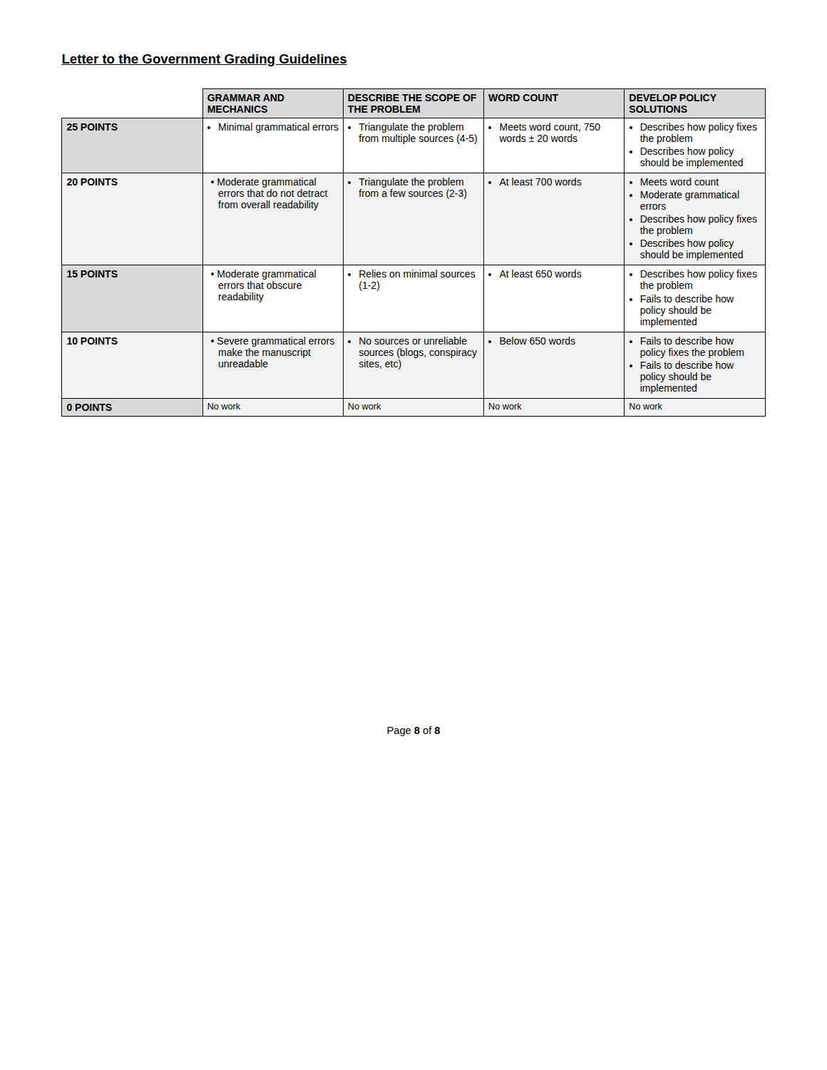Letter to the Government Grading Guidelines
| | Grammar and Mechanics | Describe the Scope of the Problem | Word Count | Develop Policy Solutions |
| --- | --- | --- | --- | --- |
| 25 POINTS | Minimal grammatical errors | Triangulate the problem from multiple sources (4-5) | Meets word count, 750 words ± 20 words | Describes how policy fixes the problem Describes how policy should be implemented |
| 20 POINTS | • Moderate grammatical errors that do not detract from overall readability | Triangulate the problem from a few sources (2-3) | At least 700 words | Meets word count Moderate grammatical errors Describes how policy fixes the problem Describes how policy should be implemented |
| 15 POINTS | • Moderate grammatical errors that obscure readability | Relies on minimal sources (1-2) | At least 650 words | Describes how policy fixes the problem Fails to describe how policy should be implemented |
| 10 POINTS | • Severe grammatical errors make the manuscript unreadable | No sources or unreliable sources (blogs, conspiracy sites, etc) | Below 650 words | Fails to describe how policy fixes the problem Fails to describe how policy should be implemented |
| 0 POINTS | No work | No work | No work | No work |
Page 8 of 8